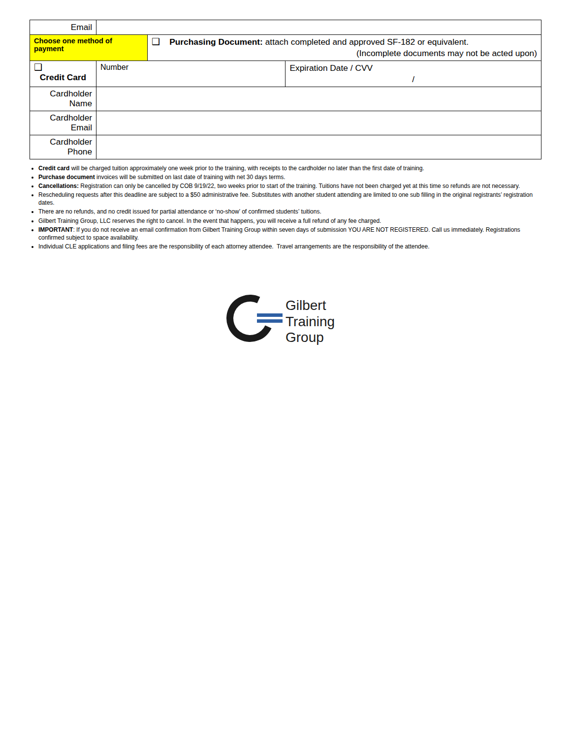| Email | |
| Choose one method of payment | ❑ Purchasing Document: attach completed and approved SF-182 or equivalent. (Incomplete documents may not be acted upon) |
| ❑ Credit Card | Number | Expiration Date / CVV / |
| Cardholder Name | |
| Cardholder Email | |
| Cardholder Phone | |
Credit card will be charged tuition approximately one week prior to the training, with receipts to the cardholder no later than the first date of training.
Purchase document invoices will be submitted on last date of training with net 30 days terms.
Cancellations: Registration can only be cancelled by COB 9/19/22, two weeks prior to start of the training. Tuitions have not been charged yet at this time so refunds are not necessary.
Rescheduling requests after this deadline are subject to a $50 administrative fee. Substitutes with another student attending are limited to one sub filling in the original registrants’ registration dates.
There are no refunds, and no credit issued for partial attendance or ‘no-show’ of confirmed students’ tuitions.
Gilbert Training Group, LLC reserves the right to cancel. In the event that happens, you will receive a full refund of any fee charged.
IMPORTANT: If you do not receive an email confirmation from Gilbert Training Group within seven days of submission YOU ARE NOT REGISTERED. Call us immediately. Registrations confirmed subject to space availability.
Individual CLE applications and filing fees are the responsibility of each attorney attendee. Travel arrangements are the responsibility of the attendee.
Gilbert
Training
Group